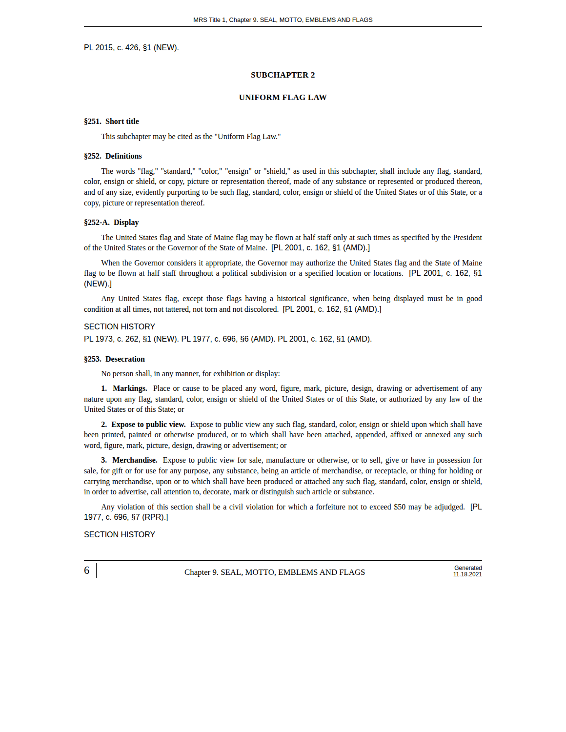MRS Title 1, Chapter 9. SEAL, MOTTO, EMBLEMS AND FLAGS
PL 2015, c. 426, §1 (NEW).
SUBCHAPTER 2
UNIFORM FLAG LAW
§251. Short title
This subchapter may be cited as the "Uniform Flag Law."
§252. Definitions
The words "flag," "standard," "color," "ensign" or "shield," as used in this subchapter, shall include any flag, standard, color, ensign or shield, or copy, picture or representation thereof, made of any substance or represented or produced thereon, and of any size, evidently purporting to be such flag, standard, color, ensign or shield of the United States or of this State, or a copy, picture or representation thereof.
§252-A. Display
The United States flag and State of Maine flag may be flown at half staff only at such times as specified by the President of the United States or the Governor of the State of Maine. [PL 2001, c. 162, §1 (AMD).]
When the Governor considers it appropriate, the Governor may authorize the United States flag and the State of Maine flag to be flown at half staff throughout a political subdivision or a specified location or locations. [PL 2001, c. 162, §1 (NEW).]
Any United States flag, except those flags having a historical significance, when being displayed must be in good condition at all times, not tattered, not torn and not discolored. [PL 2001, c. 162, §1 (AMD).]
SECTION HISTORY
PL 1973, c. 262, §1 (NEW). PL 1977, c. 696, §6 (AMD). PL 2001, c. 162, §1 (AMD).
§253. Desecration
No person shall, in any manner, for exhibition or display:
1. Markings. Place or cause to be placed any word, figure, mark, picture, design, drawing or advertisement of any nature upon any flag, standard, color, ensign or shield of the United States or of this State, or authorized by any law of the United States or of this State; or
2. Expose to public view. Expose to public view any such flag, standard, color, ensign or shield upon which shall have been printed, painted or otherwise produced, or to which shall have been attached, appended, affixed or annexed any such word, figure, mark, picture, design, drawing or advertisement; or
3. Merchandise. Expose to public view for sale, manufacture or otherwise, or to sell, give or have in possession for sale, for gift or for use for any purpose, any substance, being an article of merchandise, or receptacle, or thing for holding or carrying merchandise, upon or to which shall have been produced or attached any such flag, standard, color, ensign or shield, in order to advertise, call attention to, decorate, mark or distinguish such article or substance.
Any violation of this section shall be a civil violation for which a forfeiture not to exceed $50 may be adjudged. [PL 1977, c. 696, §7 (RPR).]
SECTION HISTORY
6
Chapter 9. SEAL, MOTTO, EMBLEMS AND FLAGS
Generated
11.18.2021